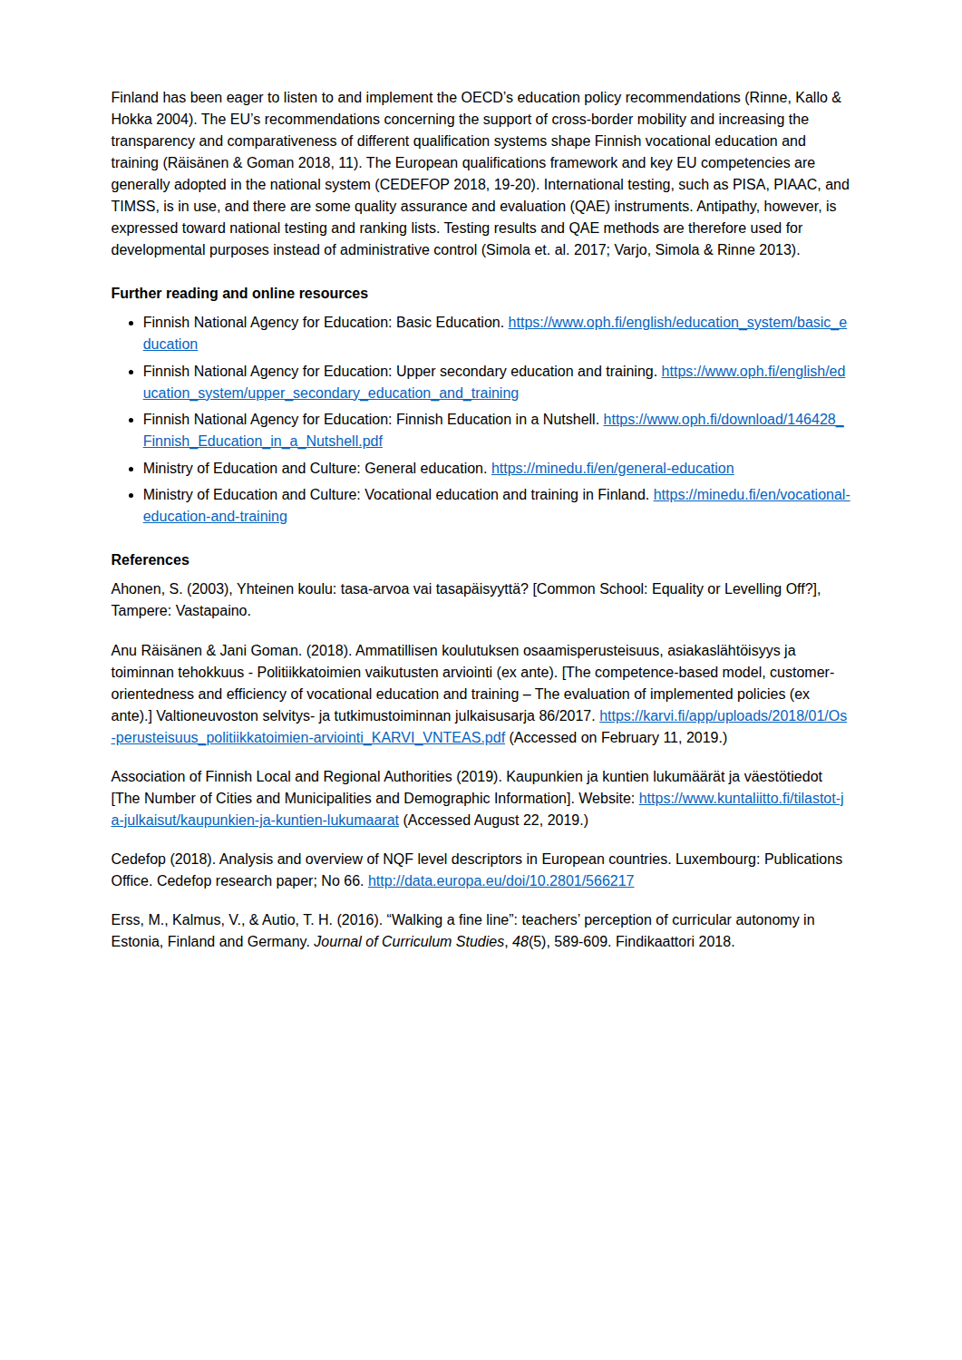Finland has been eager to listen to and implement the OECD’s education policy recommendations (Rinne, Kallo & Hokka 2004). The EU’s recommendations concerning the support of cross-border mobility and increasing the transparency and comparativeness of different qualification systems shape Finnish vocational education and training (Räisänen & Goman 2018, 11). The European qualifications framework and key EU competencies are generally adopted in the national system (CEDEFOP 2018, 19-20). International testing, such as PISA, PIAAC, and TIMSS, is in use, and there are some quality assurance and evaluation (QAE) instruments. Antipathy, however, is expressed toward national testing and ranking lists. Testing results and QAE methods are therefore used for developmental purposes instead of administrative control (Simola et. al. 2017; Varjo, Simola & Rinne 2013).
Further reading and online resources
Finnish National Agency for Education: Basic Education. https://www.oph.fi/english/education_system/basic_education
Finnish National Agency for Education: Upper secondary education and training. https://www.oph.fi/english/education_system/upper_secondary_education_and_training
Finnish National Agency for Education: Finnish Education in a Nutshell. https://www.oph.fi/download/146428_Finnish_Education_in_a_Nutshell.pdf
Ministry of Education and Culture: General education. https://minedu.fi/en/general-education
Ministry of Education and Culture: Vocational education and training in Finland. https://minedu.fi/en/vocational-education-and-training
References
Ahonen, S. (2003), Yhteinen koulu: tasa-arvoa vai tasapäisyyttä? [Common School: Equality or Levelling Off?], Tampere: Vastapaino.
Anu Räisänen & Jani Goman. (2018). Ammatillisen koulutuksen osaamisperusteisuus, asiakaslähtöisyys ja toiminnan tehokkuus - Politiikkatoimien vaikutusten arviointi (ex ante). [The competence-based model, customer-orientedness and efficiency of vocational education and training – The evaluation of implemented policies (ex ante).] Valtioneuvoston selvitys- ja tutkimustoiminnan julkaisusarja 86/2017. https://karvi.fi/app/uploads/2018/01/Os-perusteisuus_politiikkatoimien-arviointi_KARVI_VNTEAS.pdf (Accessed on February 11, 2019.)
Association of Finnish Local and Regional Authorities (2019). Kaupunkien ja kuntien lukumäärät ja väestötiedot [The Number of Cities and Municipalities and Demographic Information]. Website: https://www.kuntaliitto.fi/tilastot-ja-julkaisut/kaupunkien-ja-kuntien-lukumaarat (Accessed August 22, 2019.)
Cedefop (2018). Analysis and overview of NQF level descriptors in European countries. Luxembourg: Publications Office. Cedefop research paper; No 66. http://data.europa.eu/doi/10.2801/566217
Erss, M., Kalmus, V., & Autio, T. H. (2016). “Walking a fine line”: teachers’ perception of curricular autonomy in Estonia, Finland and Germany. Journal of Curriculum Studies, 48(5), 589-609. Findikaattori 2018.